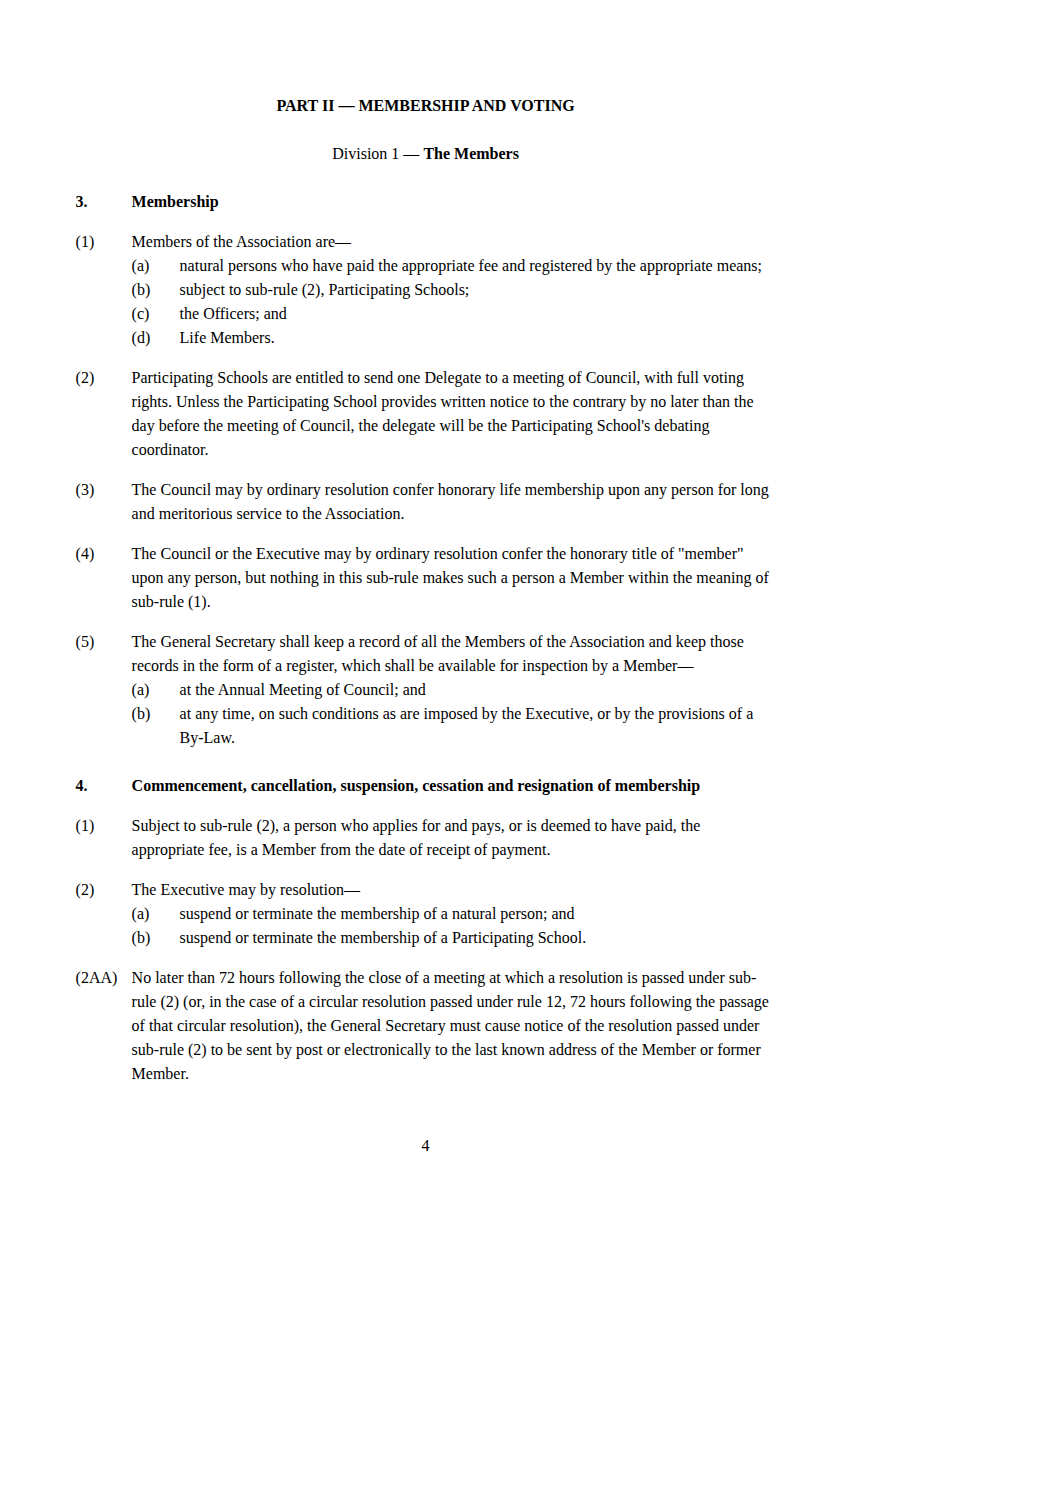PART II — MEMBERSHIP AND VOTING
Division 1 — The Members
3. Membership
(1)
Members of the Association are—
(a) natural persons who have paid the appropriate fee and registered by the appropriate means;
(b) subject to sub-rule (2), Participating Schools;
(c) the Officers; and
(d) Life Members.
(2)
Participating Schools are entitled to send one Delegate to a meeting of Council, with full voting rights. Unless the Participating School provides written notice to the contrary by no later than the day before the meeting of Council, the delegate will be the Participating School's debating coordinator.
(3)
The Council may by ordinary resolution confer honorary life membership upon any person for long and meritorious service to the Association.
(4)
The Council or the Executive may by ordinary resolution confer the honorary title of "member" upon any person, but nothing in this sub-rule makes such a person a Member within the meaning of sub-rule (1).
(5)
The General Secretary shall keep a record of all the Members of the Association and keep those records in the form of a register, which shall be available for inspection by a Member—
(a) at the Annual Meeting of Council; and
(b) at any time, on such conditions as are imposed by the Executive, or by the provisions of a By-Law.
4. Commencement, cancellation, suspension, cessation and resignation of membership
(1)
Subject to sub-rule (2), a person who applies for and pays, or is deemed to have paid, the appropriate fee, is a Member from the date of receipt of payment.
(2)
The Executive may by resolution—
(a) suspend or terminate the membership of a natural person; and
(b) suspend or terminate the membership of a Participating School.
(2AA)
No later than 72 hours following the close of a meeting at which a resolution is passed under sub-rule (2) (or, in the case of a circular resolution passed under rule 12, 72 hours following the passage of that circular resolution), the General Secretary must cause notice of the resolution passed under sub-rule (2) to be sent by post or electronically to the last known address of the Member or former Member.
4